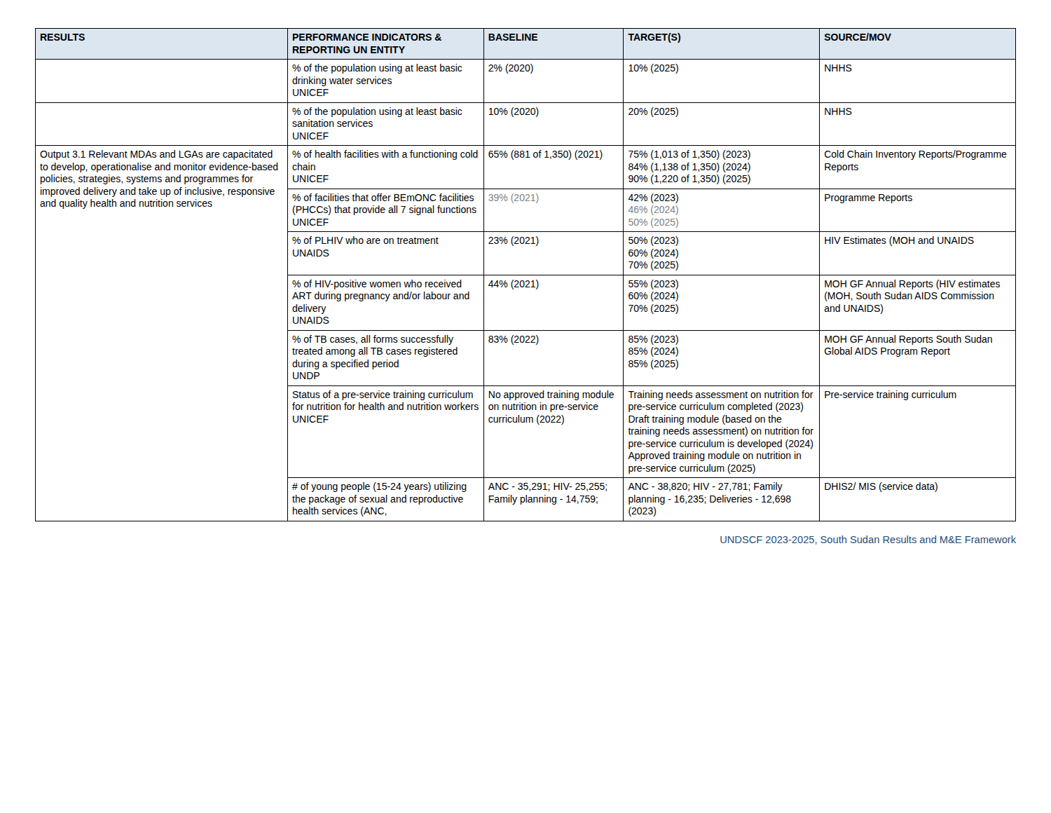| RESULTS | PERFORMANCE INDICATORS & REPORTING UN ENTITY | BASELINE | TARGET(S) | SOURCE/MOV |
| --- | --- | --- | --- | --- |
| | % of the population using at least basic drinking water services UNICEF | 2% (2020) | 10% (2025) | NHHS |
| | % of the population using at least basic sanitation services UNICEF | 10% (2020) | 20% (2025) | NHHS |
| Output 3.1 Relevant MDAs and LGAs are capacitated to develop, operationalise and monitor evidence-based policies, strategies, systems and programmes for improved delivery and take up of inclusive, responsive and quality health and nutrition services | % of health facilities with a functioning cold chain UNICEF | 65% (881 of 1,350) (2021) | 75% (1,013 of 1,350) (2023) 84% (1,138 of 1,350) (2024) 90% (1,220 of 1,350) (2025) | Cold Chain Inventory Reports/Programme Reports |
| % of facilities that offer BEmONC facilities (PHCCs) that provide all 7 signal functions UNICEF | 39% (2021) | 42% (2023) 46% (2024) 50% (2025) | Programme Reports |
| % of PLHIV who are on treatment UNAIDS | 23% (2021) | 50% (2023) 60% (2024) 70% (2025) | HIV Estimates (MOH and UNAIDS |
| % of HIV-positive women who received ART during pregnancy and/or labour and delivery UNAIDS | 44% (2021) | 55% (2023) 60% (2024) 70% (2025) | MOH GF Annual Reports (HIV estimates (MOH, South Sudan AIDS Commission and UNAIDS) |
| % of TB cases, all forms successfully treated among all TB cases registered during a specified period UNDP | 83% (2022) | 85% (2023) 85% (2024) 85% (2025) | MOH GF Annual Reports South Sudan Global AIDS Program Report |
| Status of a pre-service training curriculum for nutrition for health and nutrition workers UNICEF | No approved training module on nutrition in pre-service curriculum (2022) | Training needs assessment on nutrition for pre-service curriculum completed (2023) Draft training module (based on the training needs assessment) on nutrition for pre-service curriculum is developed (2024) Approved training module on nutrition in pre-service curriculum (2025) | Pre-service training curriculum |
| # of young people (15-24 years) utilizing the package of sexual and reproductive health services (ANC, | ANC - 35,291; HIV- 25,255; Family planning - 14,759; | ANC - 38,820; HIV - 27,781; Family planning - 16,235; Deliveries - 12,698 (2023) | DHIS2/ MIS (service data) |
UNDSCF 2023-2025, South Sudan Results and M&E Framework